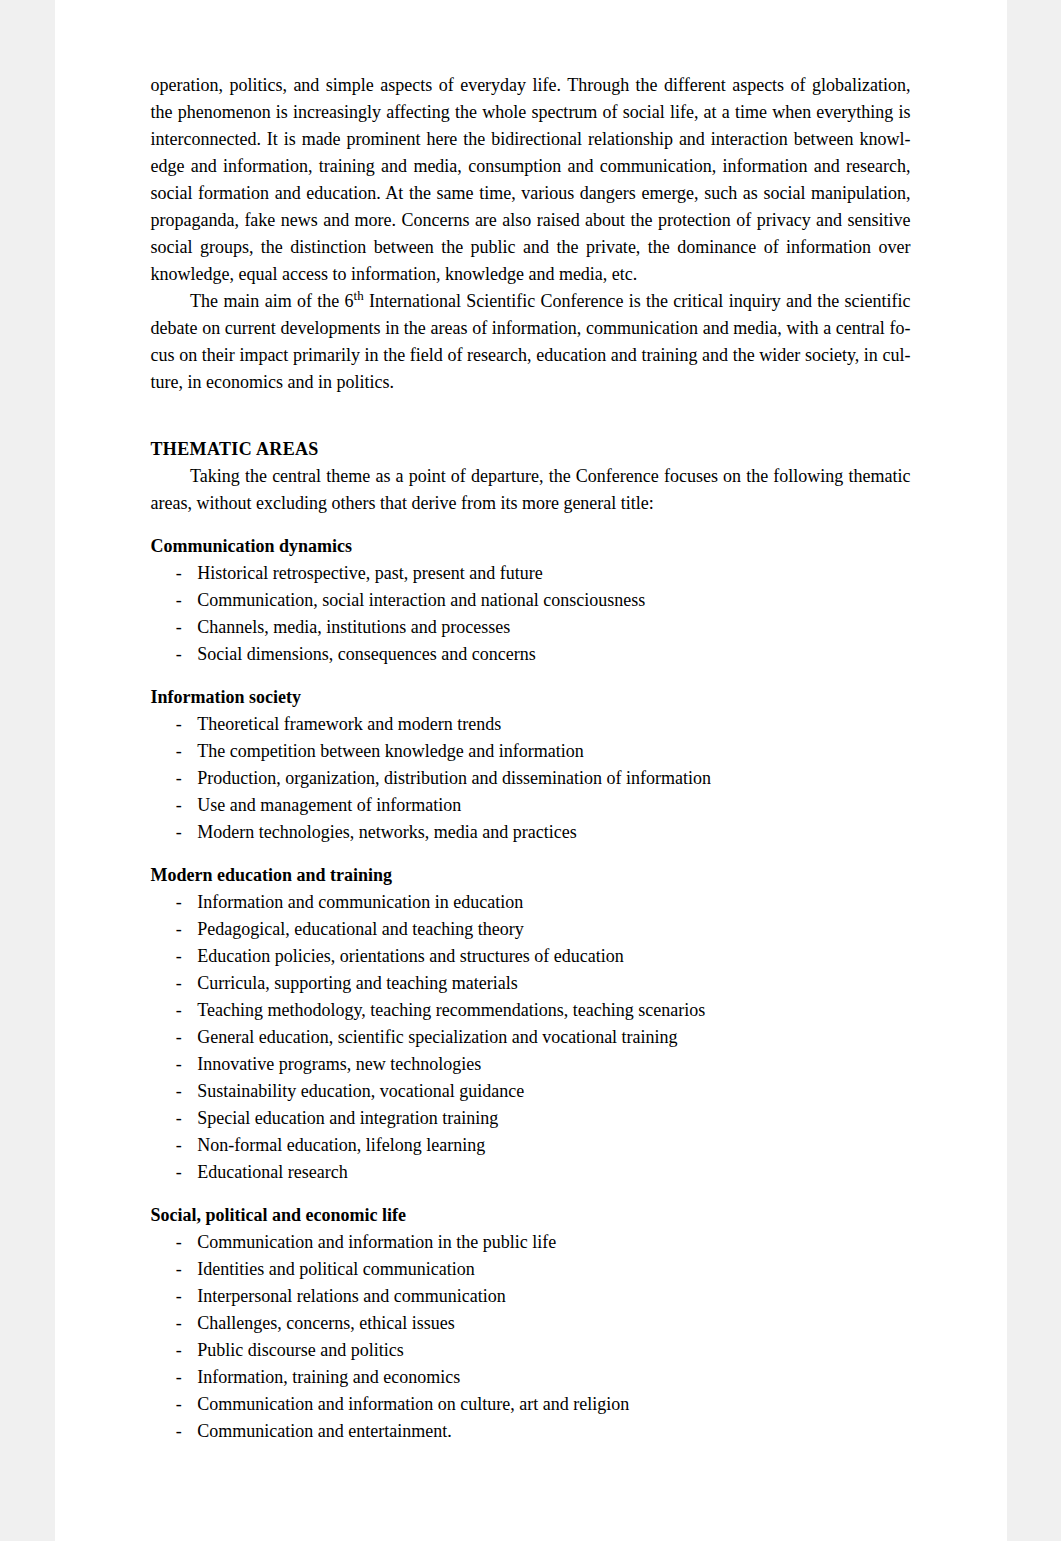operation, politics, and simple aspects of everyday life. Through the different aspects of globalization, the phenomenon is increasingly affecting the whole spectrum of social life, at a time when everything is interconnected. It is made prominent here the bidirectional relationship and interaction between knowledge and information, training and media, consumption and communication, information and research, social formation and education. At the same time, various dangers emerge, such as social manipulation, propaganda, fake news and more. Concerns are also raised about the protection of privacy and sensitive social groups, the distinction between the public and the private, the dominance of information over knowledge, equal access to information, knowledge and media, etc.
The main aim of the 6th International Scientific Conference is the critical inquiry and the scientific debate on current developments in the areas of information, communication and media, with a central focus on their impact primarily in the field of research, education and training and the wider society, in culture, in economics and in politics.
THEMATIC AREAS
Taking the central theme as a point of departure, the Conference focuses on the following thematic areas, without excluding others that derive from its more general title:
Communication dynamics
Historical retrospective, past, present and future
Communication, social interaction and national consciousness
Channels, media, institutions and processes
Social dimensions, consequences and concerns
Information society
Theoretical framework and modern trends
The competition between knowledge and information
Production, organization, distribution and dissemination of information
Use and management of information
Modern technologies, networks, media and practices
Modern education and training
Information and communication in education
Pedagogical, educational and teaching theory
Education policies, orientations and structures of education
Curricula, supporting and teaching materials
Teaching methodology, teaching recommendations, teaching scenarios
General education, scientific specialization and vocational training
Innovative programs, new technologies
Sustainability education, vocational guidance
Special education and integration training
Non-formal education, lifelong learning
Educational research
Social, political and economic life
Communication and information in the public life
Identities and political communication
Interpersonal relations and communication
Challenges, concerns, ethical issues
Public discourse and politics
Information, training and economics
Communication and information on culture, art and religion
Communication and entertainment.